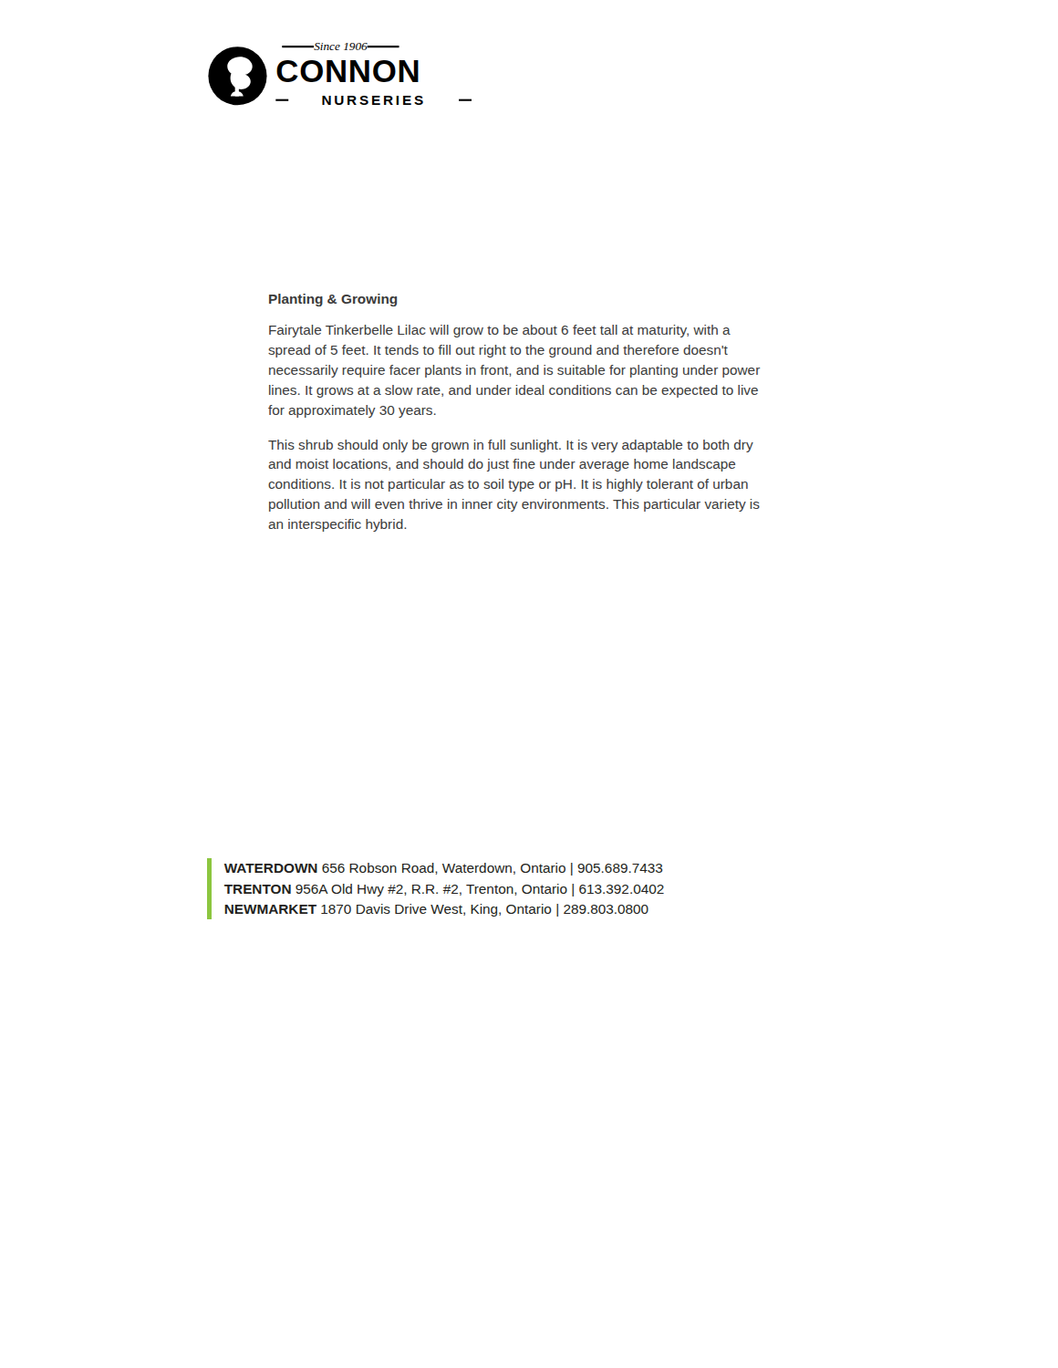Since 1906 CONNON NURSERIES
Planting & Growing
Fairytale Tinkerbelle Lilac will grow to be about 6 feet tall at maturity, with a spread of 5 feet. It tends to fill out right to the ground and therefore doesn't necessarily require facer plants in front, and is suitable for planting under power lines. It grows at a slow rate, and under ideal conditions can be expected to live for approximately 30 years.
This shrub should only be grown in full sunlight. It is very adaptable to both dry and moist locations, and should do just fine under average home landscape conditions. It is not particular as to soil type or pH. It is highly tolerant of urban pollution and will even thrive in inner city environments. This particular variety is an interspecific hybrid.
WATERDOWN 656 Robson Road, Waterdown, Ontario | 905.689.7433
TRENTON 956A Old Hwy #2, R.R. #2, Trenton, Ontario | 613.392.0402
NEWMARKET 1870 Davis Drive West, King, Ontario | 289.803.0800